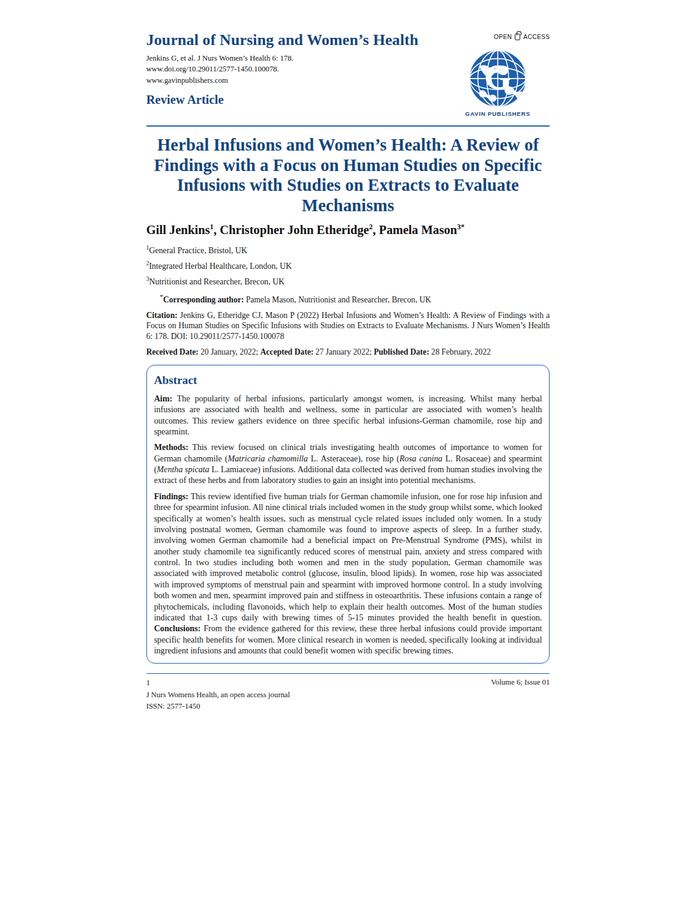Journal of Nursing and Women’s Health
Jenkins G, et al. J Nurs Women’s Health 6: 178.
www.doi.org/10.29011/2577-1450.100078.
www.gavinpublishers.com
Review Article
OPEN ACCESS
G GAVIN PUBLISHERS
Herbal Infusions and Women’s Health: A Review of Findings with a Focus on Human Studies on Specific Infusions with Studies on Extracts to Evaluate Mechanisms
Gill Jenkins1, Christopher John Etheridge2, Pamela Mason3*
1General Practice, Bristol, UK
2Integrated Herbal Healthcare, London, UK
3Nutritionist and Researcher, Brecon, UK
*Corresponding author: Pamela Mason, Nutritionist and Researcher, Brecon, UK
Citation: Jenkins G, Etheridge CJ, Mason P (2022) Herbal Infusions and Women’s Health: A Review of Findings with a Focus on Human Studies on Specific Infusions with Studies on Extracts to Evaluate Mechanisms. J Nurs Women’s Health 6: 178. DOI: 10.29011/2577-1450.100078
Received Date: 20 January, 2022; Accepted Date: 27 January 2022; Published Date: 28 February, 2022
Abstract
Aim: The popularity of herbal infusions, particularly amongst women, is increasing. Whilst many herbal infusions are associated with health and wellness, some in particular are associated with women’s health outcomes. This review gathers evidence on three specific herbal infusions-German chamomile, rose hip and spearmint.
Methods: This review focused on clinical trials investigating health outcomes of importance to women for German chamomile (Matricaria chamomilla L. Asteraceae), rose hip (Rosa canina L. Rosaceae) and spearmint (Mentha spicata L. Lamiaceae) infusions. Additional data collected was derived from human studies involving the extract of these herbs and from laboratory studies to gain an insight into potential mechanisms.
Findings: This review identified five human trials for German chamomile infusion, one for rose hip infusion and three for spearmint infusion. All nine clinical trials included women in the study group whilst some, which looked specifically at women’s health issues, such as menstrual cycle related issues included only women. In a study involving postnatal women, German chamomile was found to improve aspects of sleep. In a further study, involving women German chamomile had a beneficial impact on Pre-Menstrual Syndrome (PMS), whilst in another study chamomile tea significantly reduced scores of menstrual pain, anxiety and stress compared with control. In two studies including both women and men in the study population, German chamomile was associated with improved metabolic control (glucose, insulin, blood lipids). In women, rose hip was associated with improved symptoms of menstrual pain and spearmint with improved hormone control. In a study involving both women and men, spearmint improved pain and stiffness in osteoarthritis. These infusions contain a range of phytochemicals, including flavonoids, which help to explain their health outcomes. Most of the human studies indicated that 1-3 cups daily with brewing times of 5-15 minutes provided the health benefit in question. Conclusions: From the evidence gathered for this review, these three herbal infusions could provide important specific health benefits for women. More clinical research in women is needed, specifically looking at individual ingredient infusions and amounts that could benefit women with specific brewing times.
1
J Nurs Womens Health, an open access journal
ISSN: 2577-1450
Volume 6; Issue 01